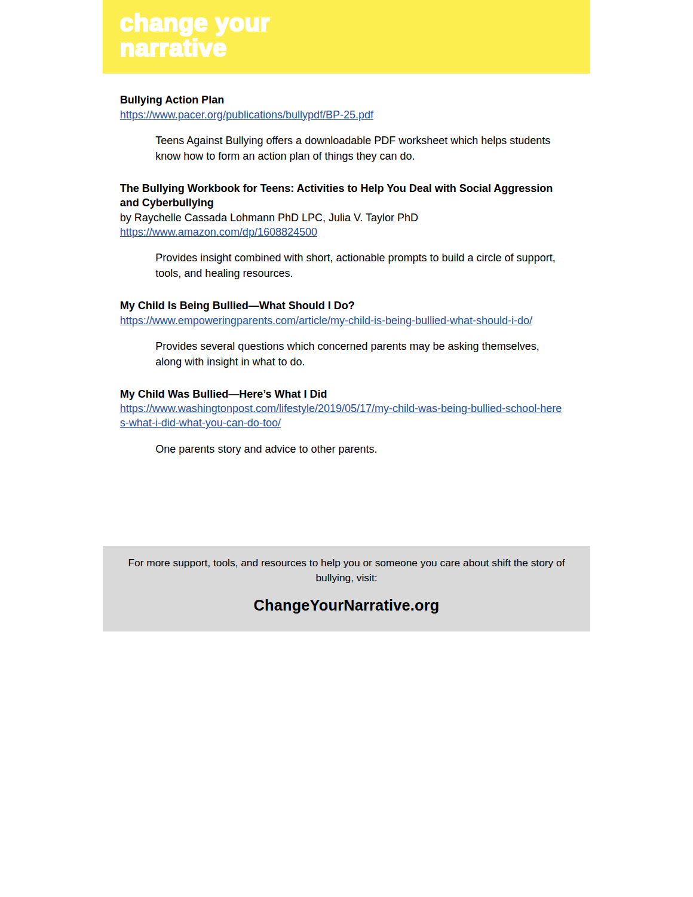change your
narrative
Bullying Action Plan
https://www.pacer.org/publications/bullypdf/BP-25.pdf
Teens Against Bullying offers a downloadable PDF worksheet which helps students know how to form an action plan of things they can do.
The Bullying Workbook for Teens: Activities to Help You Deal with Social Aggression and Cyberbullying
by Raychelle Cassada Lohmann PhD LPC, Julia V. Taylor PhD
https://www.amazon.com/dp/1608824500
Provides insight combined with short, actionable prompts to build a circle of support, tools, and healing resources.
My Child Is Being Bullied—What Should I Do?
https://www.empoweringparents.com/article/my-child-is-being-bullied-what-should-i-do/
Provides several questions which concerned parents may be asking themselves, along with insight in what to do.
My Child Was Bullied—Here’s What I Did
https://www.washingtonpost.com/lifestyle/2019/05/17/my-child-was-being-bullied-school-heres-what-i-did-what-you-can-do-too/
One parents story and advice to other parents.
For more support, tools, and resources to help you or someone you care about shift the story of bullying, visit:
ChangeYourNarrative.org